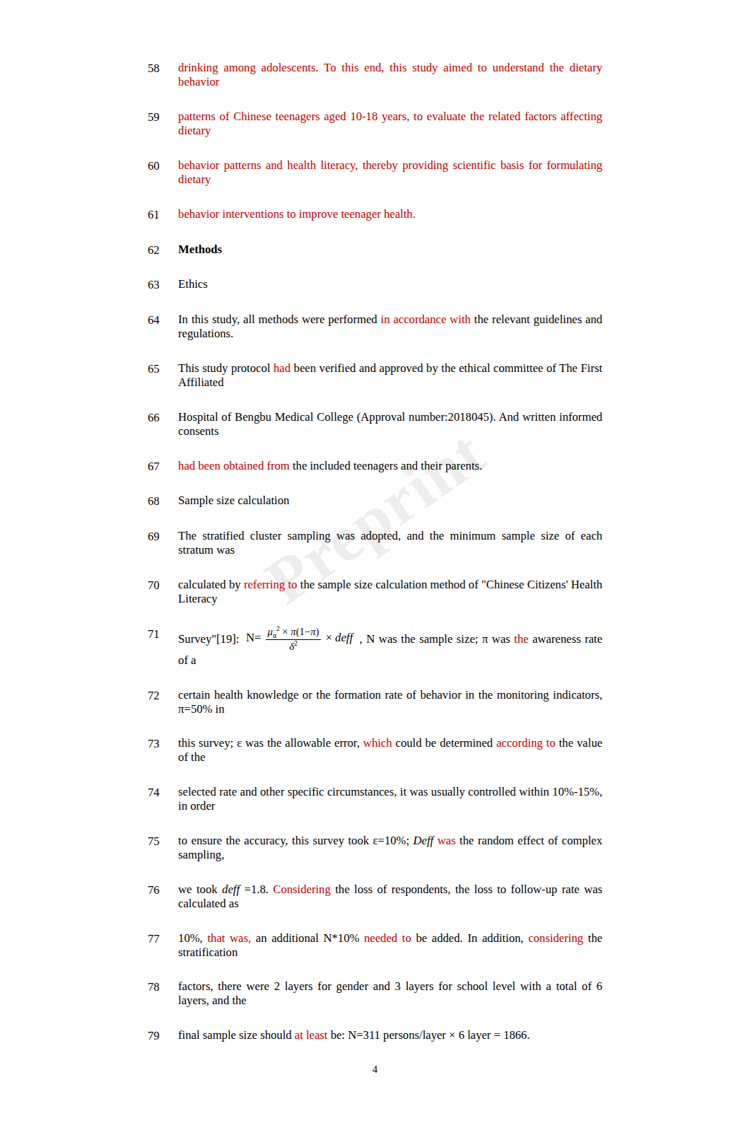Preprint
58
drinking among adolescents. To this end, this study aimed to understand the dietary behavior
59
patterns of Chinese teenagers aged 10-18 years, to evaluate the related factors affecting dietary
60
behavior patterns and health literacy, thereby providing scientific basis for formulating dietary
61
behavior interventions to improve teenager health.
62
Methods
63
Ethics
64
In this study, all methods were performed in accordance with the relevant guidelines and regulations.
65
This study protocol had been verified and approved by the ethical committee of The First Affiliated
66
Hospital of Bengbu Medical College (Approval number:2018045). And written informed consents
67
had been obtained from the included teenagers and their parents.
68
Sample size calculation
69
The stratified cluster sampling was adopted, and the minimum sample size of each stratum was
70
calculated by referring to the sample size calculation method of "Chinese Citizens' Health Literacy
71
Survey"[19]: N= μα2 × π(1−π) δ2 × deff , N was the sample size; π was the awareness rate of a
72
certain health knowledge or the formation rate of behavior in the monitoring indicators, π=50% in
73
this survey; ε was the allowable error, which could be determined according to the value of the
74
selected rate and other specific circumstances, it was usually controlled within 10%-15%, in order
75
to ensure the accuracy, this survey took ε=10%; Deff was the random effect of complex sampling,
76
we took deff =1.8. Considering the loss of respondents, the loss to follow-up rate was calculated as
77
10%, that was, an additional N*10% needed to be added. In addition, considering the stratification
78
factors, there were 2 layers for gender and 3 layers for school level with a total of 6 layers, and the
79
final sample size should at least be: N=311 persons/layer × 6 layer = 1866.
4